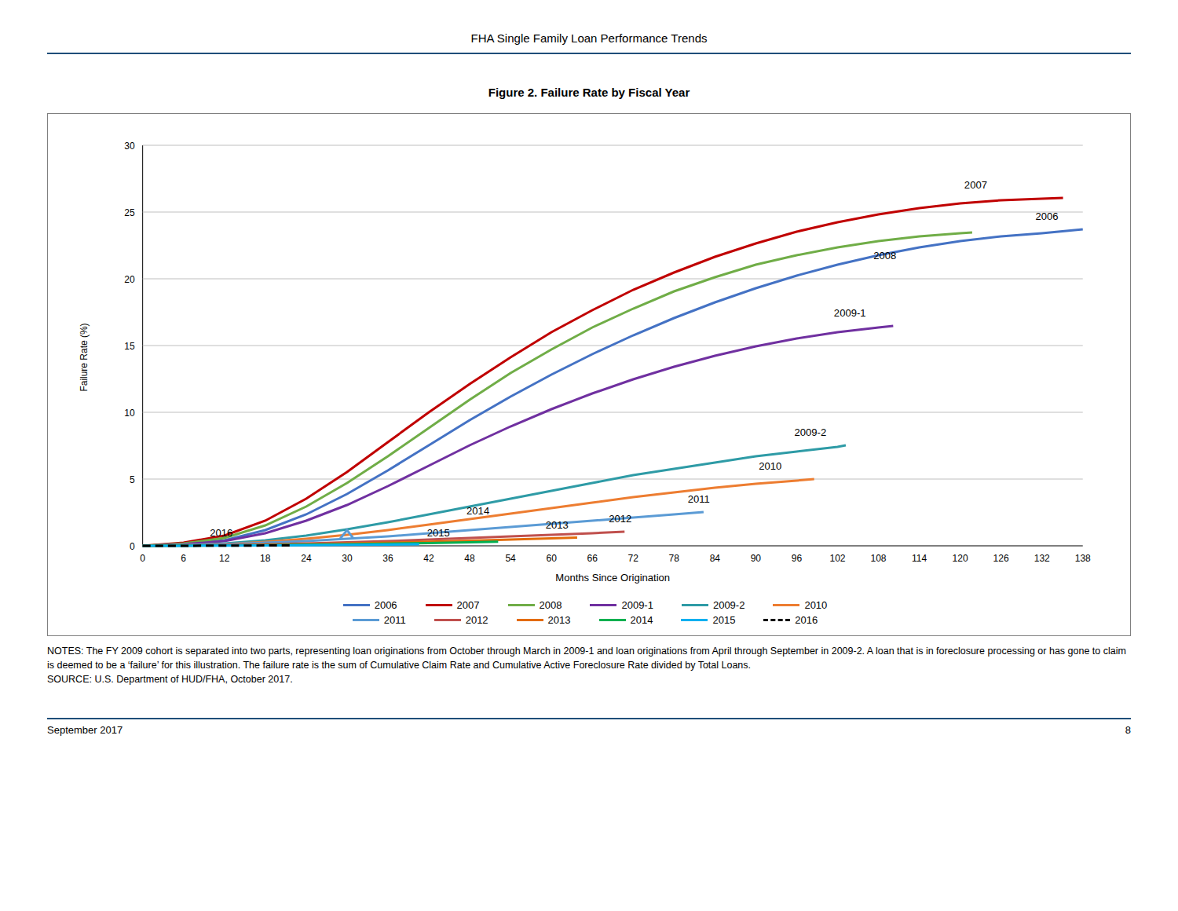FHA Single Family Loan Performance Trends
Figure 2. Failure Rate by Fiscal Year
0 5 10 15 20 25 30 Failure Rate (%) 0 6 12 18 24 30 36 42 48 54 60 66 72 78 84 90 96 102 108 114 120 126 132 138 Months Since Origination 2006 2007 2008 2009-1 2009-2 2010 2011 2012 2013 2014 2015 2016
2006
2007
2008
2009-1
2009-2
2010
2011
2012
2013
2014
2015
2016
NOTES: The FY 2009 cohort is separated into two parts, representing loan originations from October through March in 2009-1 and loan originations from April through September in 2009-2. A loan that is in foreclosure processing or has gone to claim is deemed to be a ‘failure’ for this illustration. The failure rate is the sum of Cumulative Claim Rate and Cumulative Active Foreclosure Rate divided by Total Loans.
SOURCE: U.S. Department of HUD/FHA, October 2017.
September 2017
8